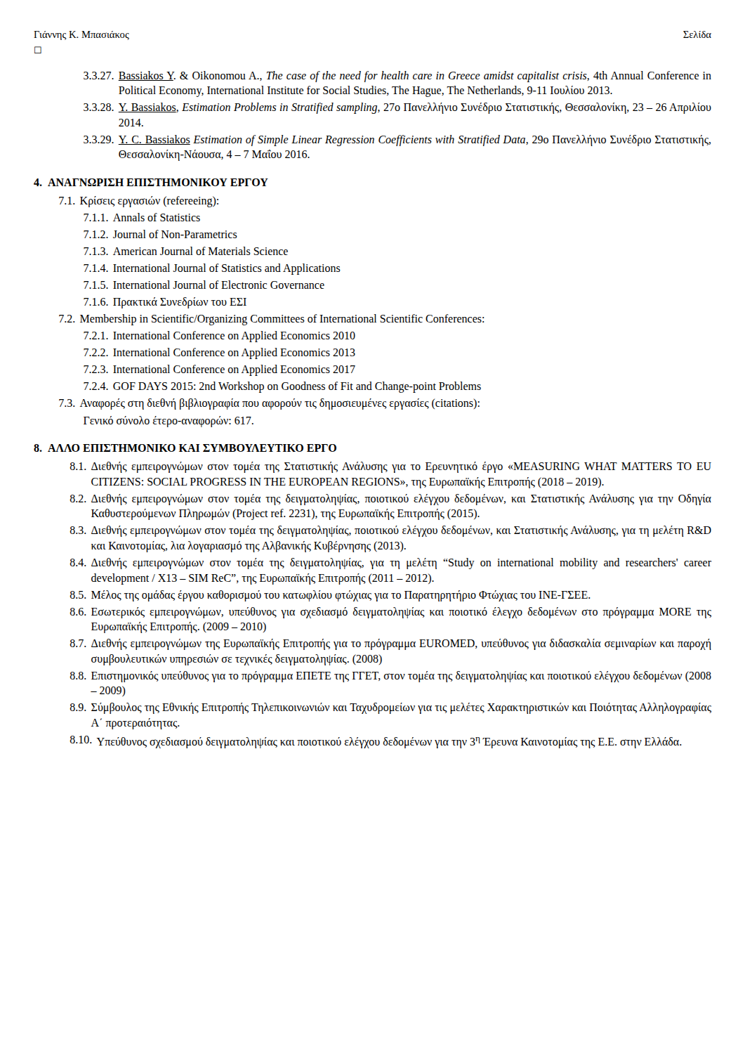Γιάννης Κ. Μπασιάκος
Σελίδα
☐
3.3.27. Bassiakos Y. & Oikonomou A., The case of the need for health care in Greece amidst capitalist crisis, 4th Annual Conference in Political Economy, International Institute for Social Studies, The Hague, The Netherlands, 9-11 Ιουλίου 2013.
3.3.28. Y. Bassiakos, Estimation Problems in Stratified sampling, 27ο Πανελλήνιο Συνέδριο Στατιστικής, Θεσσαλονίκη, 23 – 26 Απριλίου 2014.
3.3.29. Y. C. Bassiakos Estimation of Simple Linear Regression Coefficients with Stratified Data, 29ο Πανελλήνιο Συνέδριο Στατιστικής, Θεσσαλονίκη-Νάουσα, 4 – 7 Μαΐου 2016.
4. ΑΝΑΓΝΩΡΙΣΗ ΕΠΙΣΤΗΜΟΝΙΚΟΥ ΕΡΓΟΥ
7.1. Κρίσεις εργασιών (refereeing):
7.1.1. Annals of Statistics
7.1.2. Journal of Non-Parametrics
7.1.3. American Journal of Materials Science
7.1.4. International Journal of Statistics and Applications
7.1.5. International Journal of Electronic Governance
7.1.6. Πρακτικά Συνεδρίων του ΕΣΙ
7.2. Membership in Scientific/Organizing Committees of International Scientific Conferences:
7.2.1. International Conference on Applied Economics 2010
7.2.2. International Conference on Applied Economics 2013
7.2.3. International Conference on Applied Economics 2017
7.2.4. GOF DAYS 2015: 2nd Workshop on Goodness of Fit and Change-point Problems
7.3. Αναφορές στη διεθνή βιβλιογραφία που αφορούν τις δημοσιευμένες εργασίες (citations):
Γενικό σύνολο έτερο-αναφορών: 617.
8. ΑΛΛΟ ΕΠΙΣΤΗΜΟΝΙΚΟ ΚΑΙ ΣΥΜΒΟΥΛΕΥΤΙΚΟ ΕΡΓΟ
8.1. Διεθνής εμπειρογνώμων στον τομέα της Στατιστικής Ανάλυσης για το Ερευνητικό έργο «MEASURING WHAT MATTERS TO EU CITIZENS: SOCIAL PROGRESS IN THE EUROPEAN REGIONS», της Ευρωπαϊκής Επιτροπής (2018 – 2019).
8.2. Διεθνής εμπειρογνώμων στον τομέα της δειγματοληψίας, ποιοτικού ελέγχου δεδομένων, και Στατιστικής Ανάλυσης για την Οδηγία Καθυστερούμενων Πληρωμών (Project ref. 2231), της Ευρωπαϊκής Επιτροπής (2015).
8.3. Διεθνής εμπειρογνώμων στον τομέα της δειγματοληψίας, ποιοτικού ελέγχου δεδομένων, και Στατιστικής Ανάλυσης, για τη μελέτη R&D και Καινοτομίας, λια λογαριασμό της Αλβανικής Κυβέρνησης (2013).
8.4. Διεθνής εμπειρογνώμων στον τομέα της δειγματοληψίας, για τη μελέτη “Study on international mobility and researchers' career development / X13 – SIM ReC”, της Ευρωπαϊκής Επιτροπής (2011 – 2012).
8.5. Μέλος της ομάδας έργου καθορισμού του κατωφλίου φτώχιας για το Παρατηρητήριο Φτώχιας του ΙΝΕ-ΓΣΕΕ.
8.6. Εσωτερικός εμπειρογνώμων, υπεύθυνος για σχεδιασμό δειγματοληψίας και ποιοτικό έλεγχο δεδομένων στο πρόγραμμα MORE της Ευρωπαϊκής Επιτροπής. (2009 – 2010)
8.7. Διεθνής εμπειρογνώμων της Ευρωπαϊκής Επιτροπής για το πρόγραμμα EUROMED, υπεύθυνος για διδασκαλία σεμιναρίων και παροχή συμβουλευτικών υπηρεσιών σε τεχνικές δειγματοληψίας. (2008)
8.8. Επιστημονικός υπεύθυνος για το πρόγραμμα ΕΠΕΤΕ της ΓΓΕΤ, στον τομέα της δειγματοληψίας και ποιοτικού ελέγχου δεδομένων (2008 – 2009)
8.9. Σύμβουλος της Εθνικής Επιτροπής Τηλεπικοινωνιών και Ταχυδρομείων για τις μελέτες Χαρακτηριστικών και Ποιότητας Αλληλογραφίας Α΄ προτεραιότητας.
8.10. Υπεύθυνος σχεδιασμού δειγματοληψίας και ποιοτικού ελέγχου δεδομένων για την 3η Έρευνα Καινοτομίας της Ε.Ε. στην Ελλάδα.